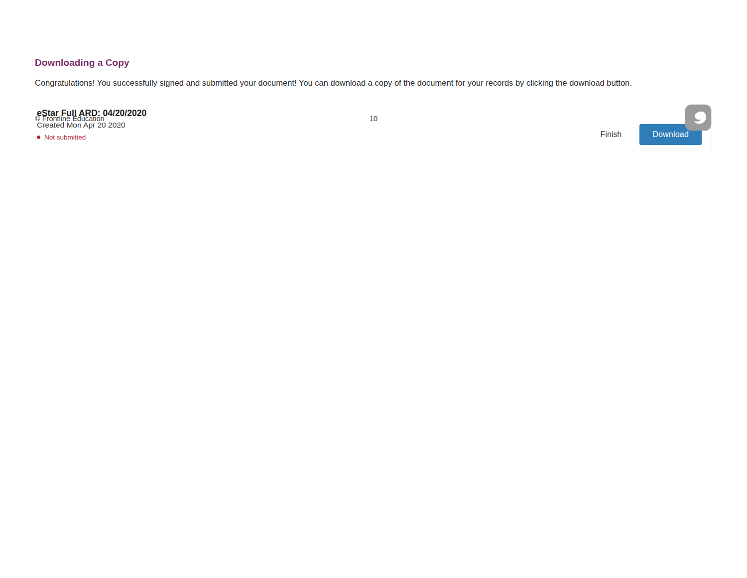Downloading a Copy
Congratulations! You successfully signed and submitted your document! You can download a copy of the document for your records by clicking the download button.
eStar Full ARD: 04/20/2020
Created Mon Apr 20 2020
Not submitted
Finish Download
© Frontline Education 10